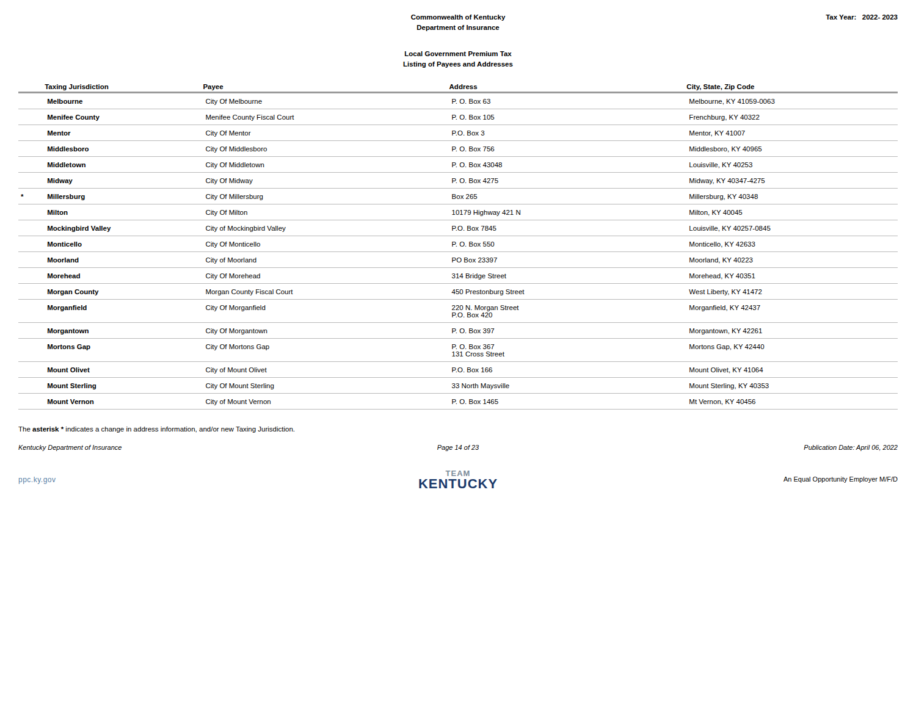Tax Year: 2022- 2023
Commonwealth of Kentucky
Department of Insurance
Local Government Premium Tax
Listing of Payees and Addresses
| | Taxing Jurisdiction | Payee | Address | City, State, Zip Code |
| --- | --- | --- | --- | --- |
| | Melbourne | City Of Melbourne | P. O. Box 63 | Melbourne, KY 41059-0063 |
| | Menifee County | Menifee County Fiscal Court | P. O. Box 105 | Frenchburg, KY 40322 |
| | Mentor | City Of Mentor | P.O. Box 3 | Mentor, KY 41007 |
| | Middlesboro | City Of Middlesboro | P. O. Box 756 | Middlesboro, KY 40965 |
| | Middletown | City Of Middletown | P. O. Box 43048 | Louisville, KY 40253 |
| | Midway | City Of Midway | P. O. Box 4275 | Midway, KY 40347-4275 |
| * | Millersburg | City Of Millersburg | Box 265 | Millersburg, KY 40348 |
| | Milton | City Of Milton | 10179 Highway 421 N | Milton, KY 40045 |
| | Mockingbird Valley | City of Mockingbird Valley | P.O. Box 7845 | Louisville, KY 40257-0845 |
| | Monticello | City Of Monticello | P. O. Box 550 | Monticello, KY 42633 |
| | Moorland | City of Moorland | PO Box 23397 | Moorland, KY 40223 |
| | Morehead | City Of Morehead | 314 Bridge Street | Morehead, KY 40351 |
| | Morgan County | Morgan County Fiscal Court | 450 Prestonburg Street | West Liberty, KY 41472 |
| | Morganfield | City Of Morganfield | 220 N. Morgan Street P.O. Box 420 | Morganfield, KY 42437 |
| | Morgantown | City Of Morgantown | P. O. Box 397 | Morgantown, KY 42261 |
| | Mortons Gap | City Of Mortons Gap | P. O. Box 367 131 Cross Street | Mortons Gap, KY 42440 |
| | Mount Olivet | City of Mount Olivet | P.O. Box 166 | Mount Olivet, KY 41064 |
| | Mount Sterling | City Of Mount Sterling | 33 North Maysville | Mount Sterling, KY 40353 |
| | Mount Vernon | City of Mount Vernon | P. O. Box 1465 | Mt Vernon, KY 40456 |
The asterisk * indicates a change in address information, and/or new Taxing Jurisdiction.
Kentucky Department of Insurance
Page 14 of 23
Publication Date: April 06, 2022
ppc.ky.gov
TEAM
KENTUCKY
An Equal Opportunity Employer M/F/D